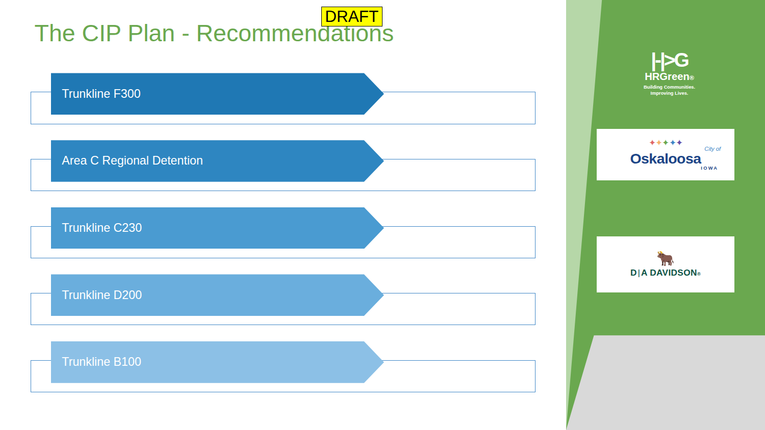|-|>G
HRGreen®
Building Communities.
Improving Lives.
✦✦✦✦✦
City of
Oskaloosa
IOWA
🐂
D|A DAVIDSON®
The CIP Plan - Recommendations
DRAFT
Trunkline F300
Area C Regional Detention
Trunkline C230
Trunkline D200
Trunkline B100